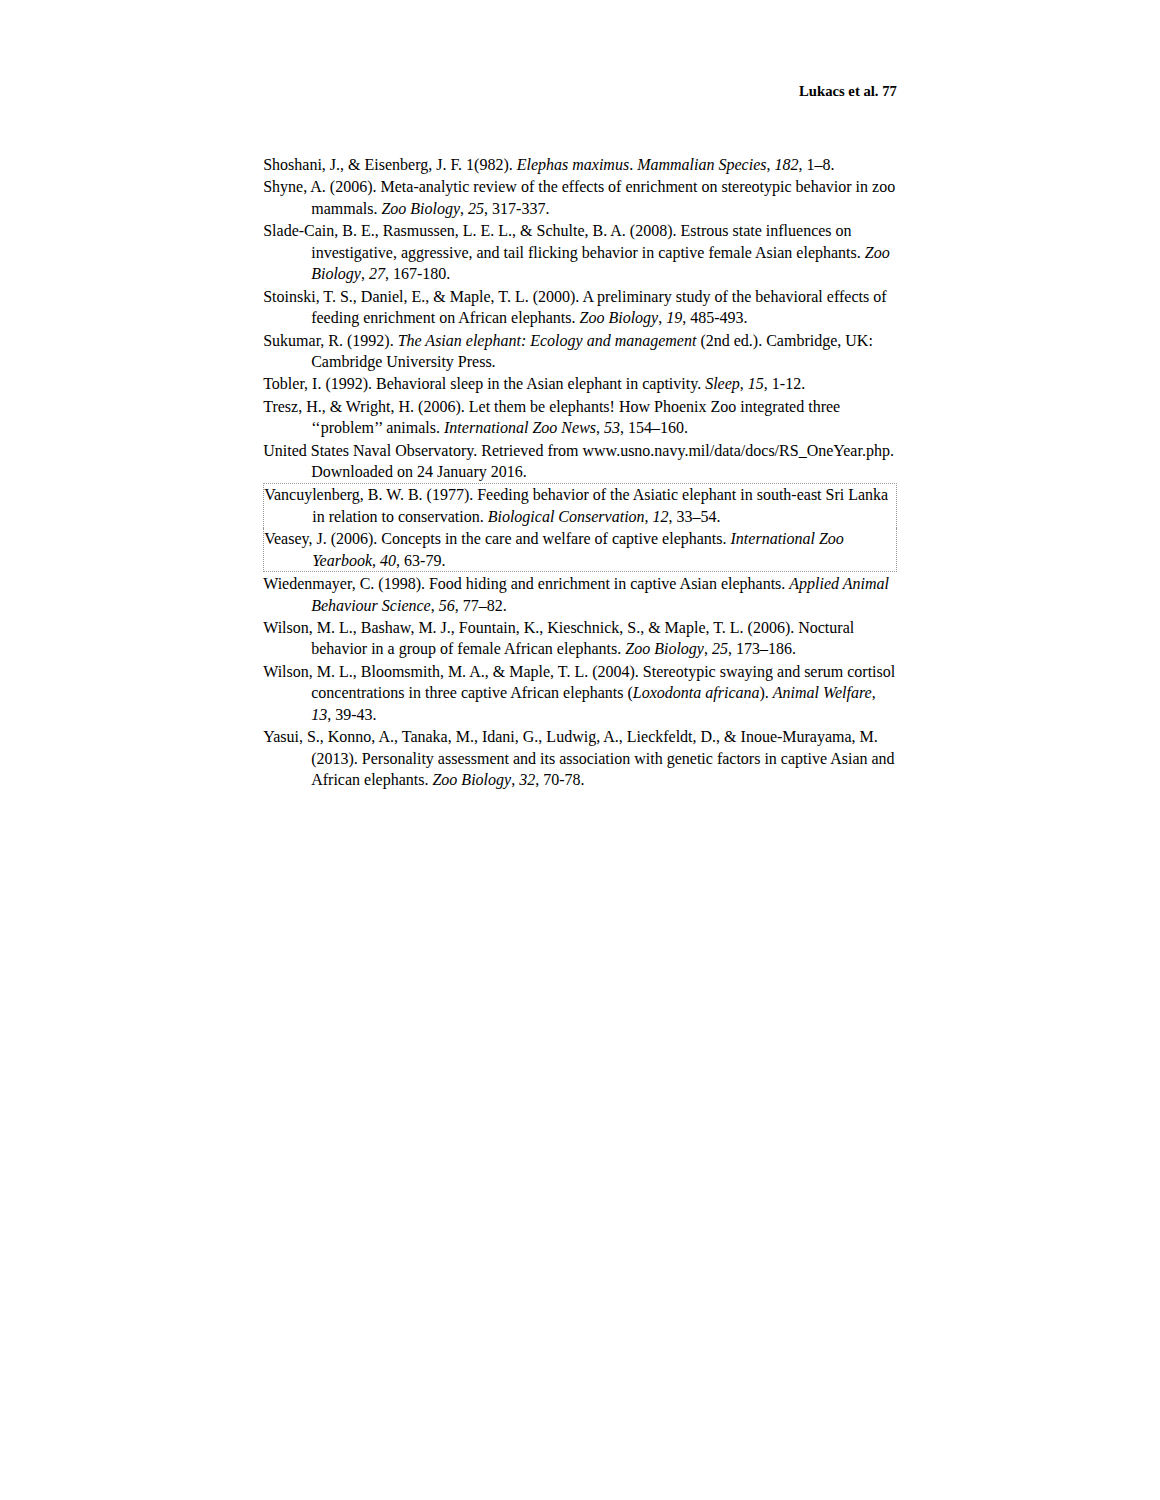Lukacs et al. 77
Shoshani, J., & Eisenberg, J. F. 1(982). Elephas maximus. Mammalian Species, 182, 1–8.
Shyne, A. (2006). Meta-analytic review of the effects of enrichment on stereotypic behavior in zoo mammals. Zoo Biology, 25, 317-337.
Slade-Cain, B. E., Rasmussen, L. E. L., & Schulte, B. A. (2008). Estrous state influences on investigative, aggressive, and tail flicking behavior in captive female Asian elephants. Zoo Biology, 27, 167-180.
Stoinski, T. S., Daniel, E., & Maple, T. L. (2000). A preliminary study of the behavioral effects of feeding enrichment on African elephants. Zoo Biology, 19, 485-493.
Sukumar, R. (1992). The Asian elephant: Ecology and management (2nd ed.). Cambridge, UK: Cambridge University Press.
Tobler, I. (1992). Behavioral sleep in the Asian elephant in captivity. Sleep, 15, 1-12.
Tresz, H., & Wright, H. (2006). Let them be elephants! How Phoenix Zoo integrated three ‘‘problem’’ animals. International Zoo News, 53, 154–160.
United States Naval Observatory. Retrieved from www.usno.navy.mil/data/docs/RS_OneYear.php. Downloaded on 24 January 2016.
Vancuylenberg, B. W. B. (1977). Feeding behavior of the Asiatic elephant in south-east Sri Lanka in relation to conservation. Biological Conservation, 12, 33–54.
Veasey, J. (2006). Concepts in the care and welfare of captive elephants. International Zoo Yearbook, 40, 63-79.
Wiedenmayer, C. (1998). Food hiding and enrichment in captive Asian elephants. Applied Animal Behaviour Science, 56, 77–82.
Wilson, M. L., Bashaw, M. J., Fountain, K., Kieschnick, S., & Maple, T. L. (2006). Noctural behavior in a group of female African elephants. Zoo Biology, 25, 173–186.
Wilson, M. L., Bloomsmith, M. A., & Maple, T. L. (2004). Stereotypic swaying and serum cortisol concentrations in three captive African elephants (Loxodonta africana). Animal Welfare, 13, 39-43.
Yasui, S., Konno, A., Tanaka, M., Idani, G., Ludwig, A., Lieckfeldt, D., & Inoue-Murayama, M. (2013). Personality assessment and its association with genetic factors in captive Asian and African elephants. Zoo Biology, 32, 70-78.